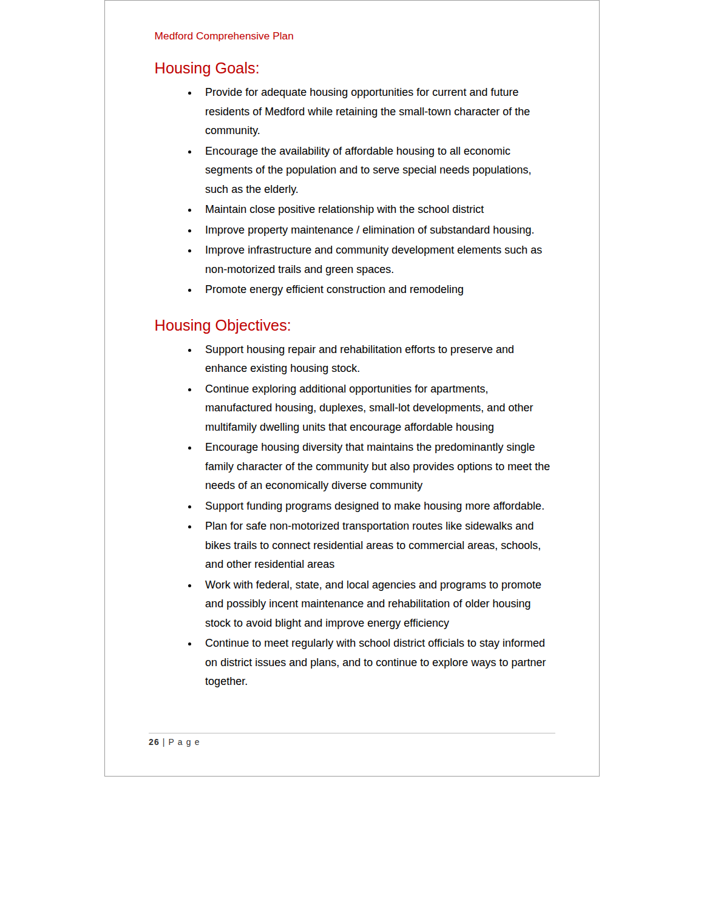Medford Comprehensive Plan
Housing Goals:
Provide for adequate housing opportunities for current and future residents of Medford while retaining the small-town character of the community.
Encourage the availability of affordable housing to all economic segments of the population and to serve special needs populations, such as the elderly.
Maintain close positive relationship with the school district
Improve property maintenance / elimination of substandard housing.
Improve infrastructure and community development elements such as non-motorized trails and green spaces.
Promote energy efficient construction and remodeling
Housing Objectives:
Support housing repair and rehabilitation efforts to preserve and enhance existing housing stock.
Continue exploring additional opportunities for apartments, manufactured housing, duplexes, small-lot developments, and other multifamily dwelling units that encourage affordable housing
Encourage housing diversity that maintains the predominantly single family character of the community but also provides options to meet the needs of an economically diverse community
Support funding programs designed to make housing more affordable.
Plan for safe non-motorized transportation routes like sidewalks and bikes trails to connect residential areas to commercial areas, schools, and other residential areas
Work with federal, state, and local agencies and programs to promote and possibly incent maintenance and rehabilitation of older housing stock to avoid blight and improve energy efficiency
Continue to meet regularly with school district officials to stay informed on district issues and plans, and to continue to explore ways to partner together.
26 | P a g e